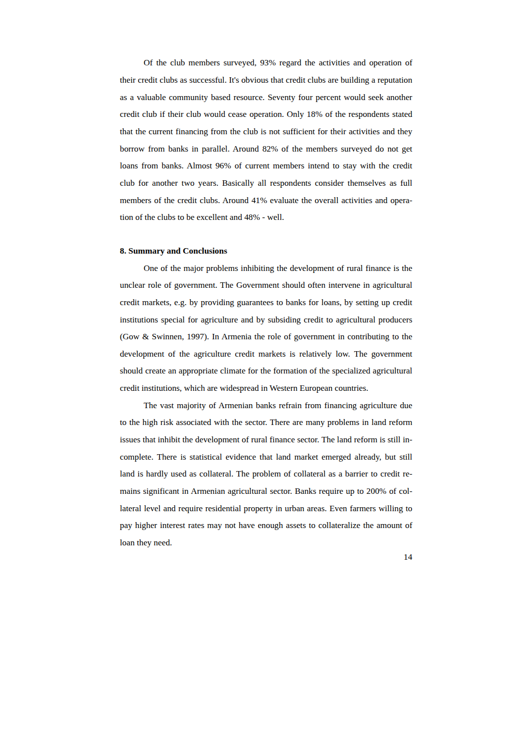Of the club members surveyed, 93% regard the activities and operation of their credit clubs as successful. It's obvious that credit clubs are building a reputation as a valuable community based resource. Seventy four percent would seek another credit club if their club would cease operation. Only 18% of the respondents stated that the current financing from the club is not sufficient for their activities and they borrow from banks in parallel. Around 82% of the members surveyed do not get loans from banks. Almost 96% of current members intend to stay with the credit club for another two years. Basically all respondents consider themselves as full members of the credit clubs. Around 41% evaluate the overall activities and operation of the clubs to be excellent and 48% - well.
8. Summary and Conclusions
One of the major problems inhibiting the development of rural finance is the unclear role of government. The Government should often intervene in agricultural credit markets, e.g. by providing guarantees to banks for loans, by setting up credit institutions special for agriculture and by subsiding credit to agricultural producers (Gow & Swinnen, 1997). In Armenia the role of government in contributing to the development of the agriculture credit markets is relatively low. The government should create an appropriate climate for the formation of the specialized agricultural credit institutions, which are widespread in Western European countries.
The vast majority of Armenian banks refrain from financing agriculture due to the high risk associated with the sector. There are many problems in land reform issues that inhibit the development of rural finance sector. The land reform is still incomplete. There is statistical evidence that land market emerged already, but still land is hardly used as collateral. The problem of collateral as a barrier to credit remains significant in Armenian agricultural sector. Banks require up to 200% of collateral level and require residential property in urban areas. Even farmers willing to pay higher interest rates may not have enough assets to collateralize the amount of loan they need.
14